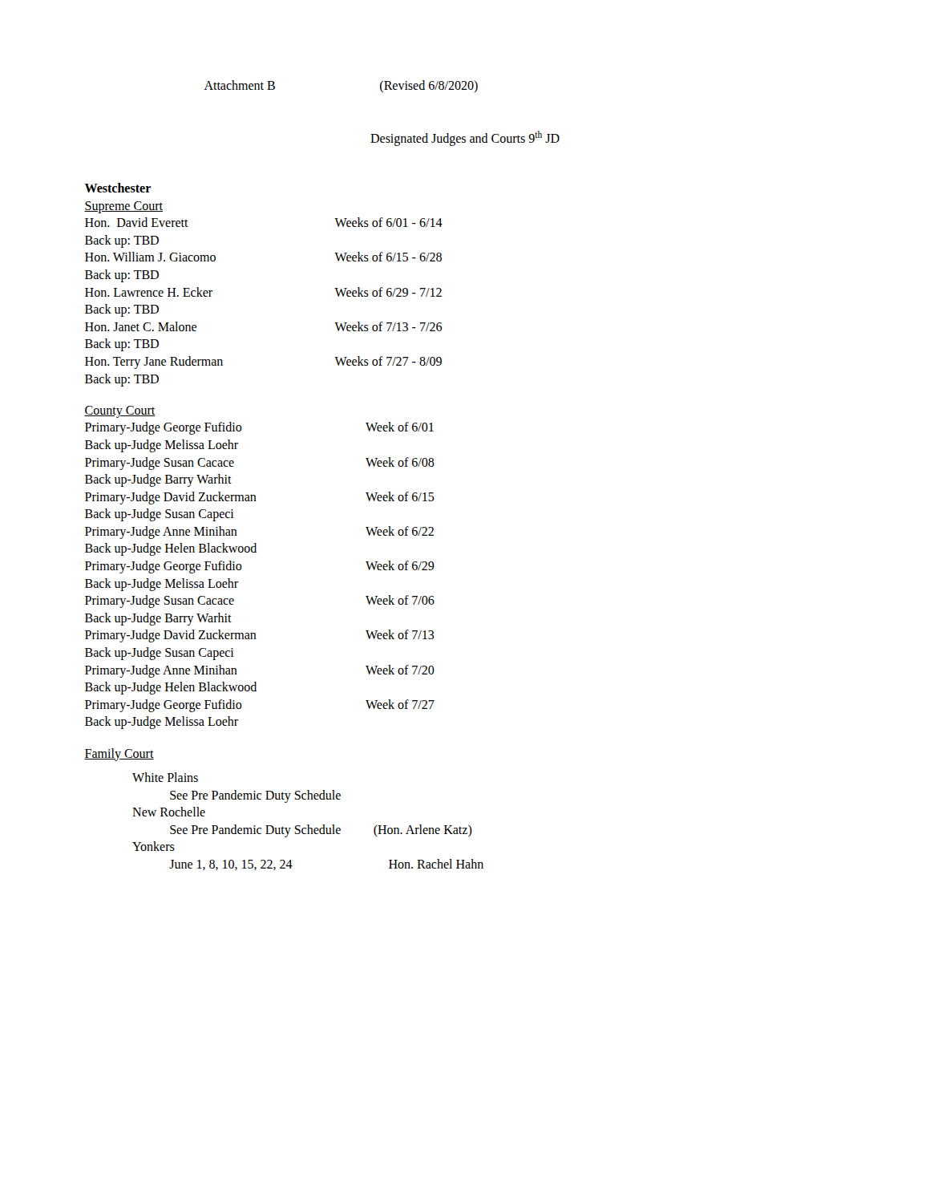Attachment B (Revised 6/8/2020)
Designated Judges and Courts 9th JD
Westchester
Supreme Court
| Hon. David Everett | Weeks of 6/01 - 6/14 |
| Back up: TBD | |
| Hon. William J. Giacomo | Weeks of 6/15 - 6/28 |
| Back up: TBD | |
| Hon. Lawrence H. Ecker | Weeks of 6/29 - 7/12 |
| Back up: TBD | |
| Hon. Janet C. Malone | Weeks of 7/13 - 7/26 |
| Back up: TBD | |
| Hon. Terry Jane Ruderman | Weeks of 7/27 - 8/09 |
| Back up: TBD | |
County Court
| Primary-Judge George Fufidio | Week of 6/01 |
| Back up-Judge Melissa Loehr | |
| Primary-Judge Susan Cacace | Week of 6/08 |
| Back up-Judge Barry Warhit | |
| Primary-Judge David Zuckerman | Week of 6/15 |
| Back up-Judge Susan Capeci | |
| Primary-Judge Anne Minihan | Week of 6/22 |
| Back up-Judge Helen Blackwood | |
| Primary-Judge George Fufidio | Week of 6/29 |
| Back up-Judge Melissa Loehr | |
| Primary-Judge Susan Cacace | Week of 7/06 |
| Back up-Judge Barry Warhit | |
| Primary-Judge David Zuckerman | Week of 7/13 |
| Back up-Judge Susan Capeci | |
| Primary-Judge Anne Minihan | Week of 7/20 |
| Back up-Judge Helen Blackwood | |
| Primary-Judge George Fufidio | Week of 7/27 |
| Back up-Judge Melissa Loehr | |
Family Court
White Plains
See Pre Pandemic Duty Schedule
New Rochelle
See Pre Pandemic Duty Schedule(Hon. Arlene Katz)
Yonkers
June 1, 8, 10, 15, 22, 24Hon. Rachel Hahn